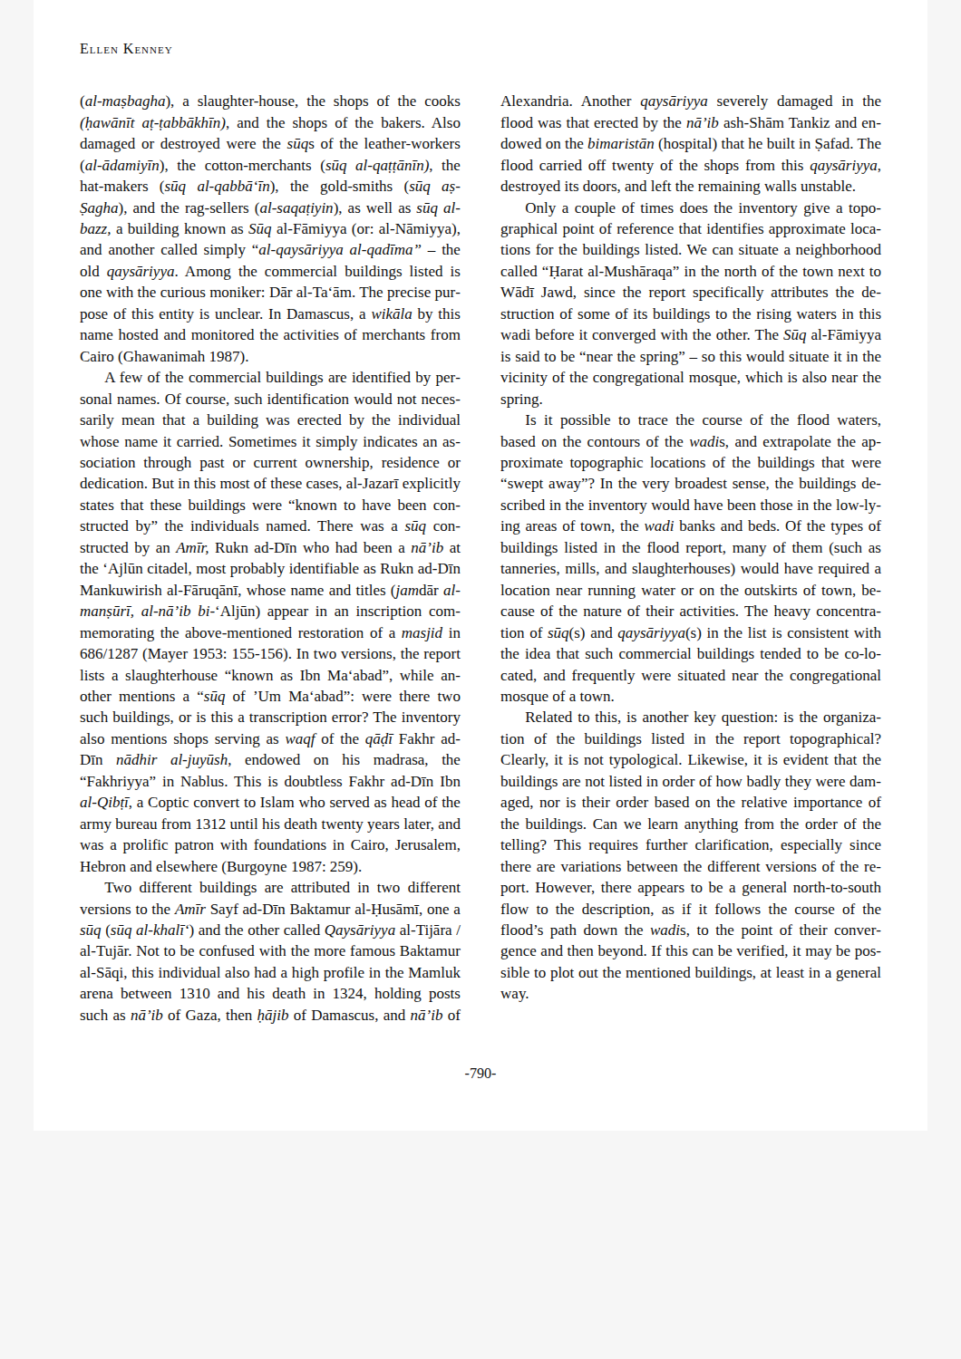Ellen Kenney
(al-maṣbagha), a slaughter-house, the shops of the cooks (ḥawānīt aṭ-ṭabbākhīn), and the shops of the bakers. Also damaged or destroyed were the sūqs of the leather-workers (al-ādamiyīn), the cotton-merchants (sūq al-qaṭṭānīn), the hat-makers (sūq al-qabbā‘īn), the gold-smiths (sūq aṣ-Ṣagha), and the rag-sellers (al-saqaṭiyin), as well as sūq al-bazz, a building known as Sūq al-Fāmiyya (or: al-Nāmiyya), and another called simply “al-qaysāriyya al-qadīma” – the old qaysāriyya. Among the commercial buildings listed is one with the curious moniker: Dār al-Ta‘ām. The precise purpose of this entity is unclear. In Damascus, a wikāla by this name hosted and monitored the activities of merchants from Cairo (Ghawanimah 1987).
A few of the commercial buildings are identified by personal names. Of course, such identification would not necessarily mean that a building was erected by the individual whose name it carried. Sometimes it simply indicates an association through past or current ownership, residence or dedication. But in this most of these cases, al-Jazarī explicitly states that these buildings were “known to have been constructed by” the individuals named. There was a sūq constructed by an Amīr, Rukn ad-Dīn who had been a nā’ib at the ‘Ajlūn citadel, most probably identifiable as Rukn ad-Dīn Mankuwirish al-Fāruqānī, whose name and titles (jamdār al-manṣūrī, al-nā’ib bi-‘Aljūn) appear in an inscription commemorating the above-mentioned restoration of a masjid in 686/1287 (Mayer 1953: 155-156). In two versions, the report lists a slaughterhouse “known as Ibn Ma‘abad”, while another mentions a “sūq of ’Um Ma‘abad”: were there two such buildings, or is this a transcription error? The inventory also mentions shops serving as waqf of the qāḍī Fakhr ad-Dīn nādhir al-juyūsh, endowed on his madrasa, the “Fakhriyya” in Nablus. This is doubtless Fakhr ad-Dīn Ibn al-Qibṭī, a Coptic convert to Islam who served as head of the army bureau from 1312 until his death twenty years later, and was a prolific patron with foundations in Cairo, Jerusalem, Hebron and elsewhere (Burgoyne 1987: 259).
Two different buildings are attributed in two different versions to the Amīr Sayf ad-Dīn Baktamur al-Ḥusāmī, one a sūq (sūq al-khalī‘) and the other called Qaysāriyya al-Tijāra / al-Tujār. Not to be confused with the more famous Baktamur al-Sāqi, this individual also had a high profile in the Mamluk arena between 1310 and his death in 1324, holding posts such as nā’ib of Gaza, then ḥājib of Damascus, and nā’ib of Alexandria. Another qaysāriyya severely damaged in the flood was that erected by the nā’ib ash-Shām Tankiz and endowed on the bimaristān (hospital) that he built in Ṣafad. The flood carried off twenty of the shops from this qaysāriyya, destroyed its doors, and left the remaining walls unstable.
Only a couple of times does the inventory give a topographical point of reference that identifies approximate locations for the buildings listed. We can situate a neighborhood called “Ḥarat al-Mushāraqa” in the north of the town next to Wādī Jawd, since the report specifically attributes the destruction of some of its buildings to the rising waters in this wadi before it converged with the other. The Sūq al-Fāmiyya is said to be “near the spring” – so this would situate it in the vicinity of the congregational mosque, which is also near the spring.
Is it possible to trace the course of the flood waters, based on the contours of the wadis, and extrapolate the approximate topographic locations of the buildings that were “swept away”? In the very broadest sense, the buildings described in the inventory would have been those in the low-lying areas of town, the wadi banks and beds. Of the types of buildings listed in the flood report, many of them (such as tanneries, mills, and slaughterhouses) would have required a location near running water or on the outskirts of town, because of the nature of their activities. The heavy concentration of sūq(s) and qaysāriyya(s) in the list is consistent with the idea that such commercial buildings tended to be co-located, and frequently were situated near the congregational mosque of a town.
Related to this, is another key question: is the organization of the buildings listed in the report topographical? Clearly, it is not typological. Likewise, it is evident that the buildings are not listed in order of how badly they were damaged, nor is their order based on the relative importance of the buildings. Can we learn anything from the order of the telling? This requires further clarification, especially since there are variations between the different versions of the report. However, there appears to be a general north-to-south flow to the description, as if it follows the course of the flood’s path down the wadis, to the point of their convergence and then beyond. If this can be verified, it may be possible to plot out the mentioned buildings, at least in a general way.
-790-